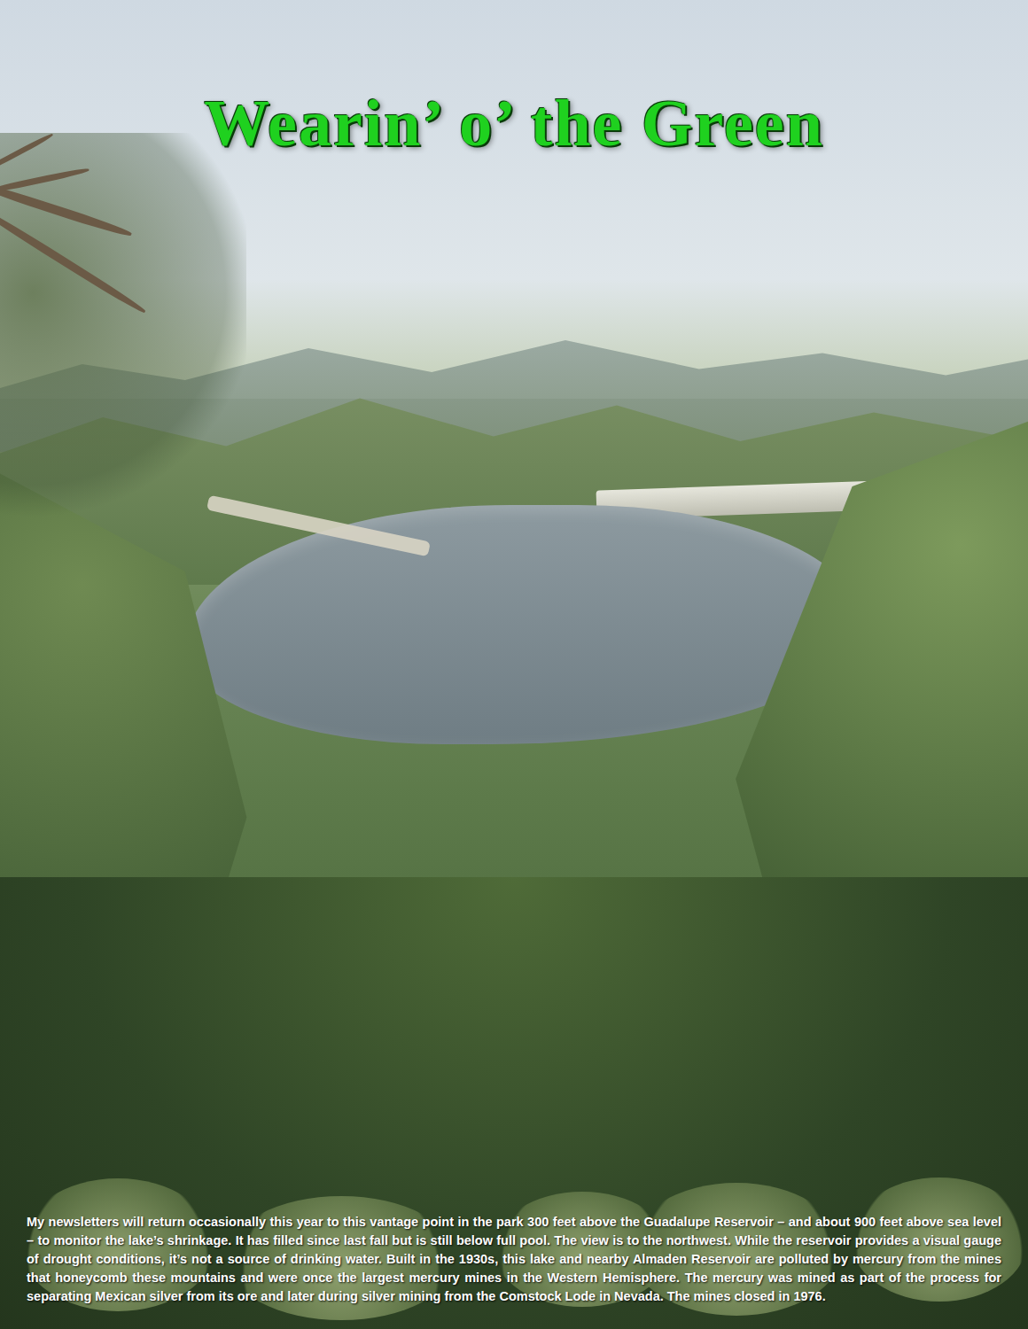Wearin’ o’ the Green
My newsletters will return occasionally this year to this vantage point in the park 300 feet above the Guadalupe Reservoir – and about 900 feet above sea level – to monitor the lake’s shrinkage. It has filled since last fall but is still below full pool. The view is to the northwest. While the reservoir provides a visual gauge of drought conditions, it’s not a source of drinking water. Built in the 1930s, this lake and nearby Almaden Reservoir are polluted by mercury from the mines that honeycomb these mountains and were once the largest mercury mines in the Western Hemisphere. The mercury was mined as part of the process for separating Mexican silver from its ore and later during silver mining from the Comstock Lode in Nevada. The mines closed in 1976.